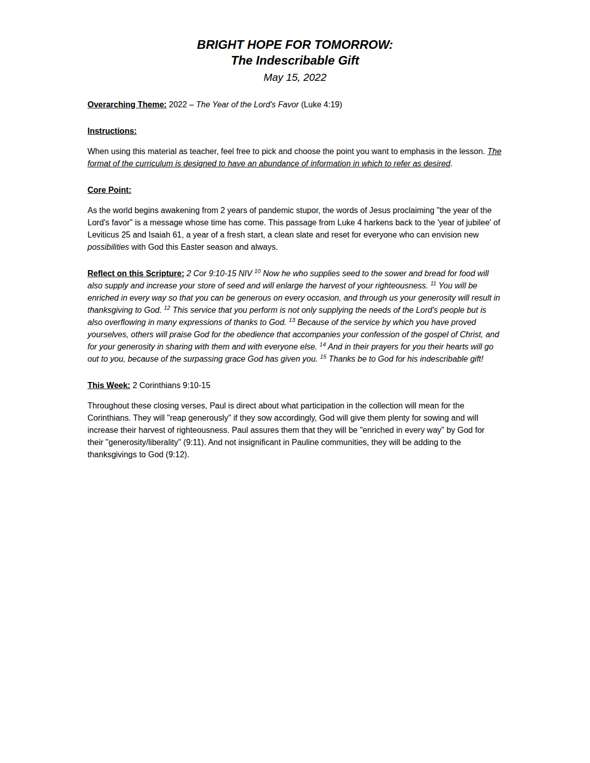BRIGHT HOPE FOR TOMORROW:
The Indescribable Gift May 15, 2022
Overarching Theme:
2022 – The Year of the Lord's Favor (Luke 4:19)
Instructions:
When using this material as teacher, feel free to pick and choose the point you want to emphasis in the lesson. The format of the curriculum is designed to have an abundance of information in which to refer as desired.
Core Point:
As the world begins awakening from 2 years of pandemic stupor, the words of Jesus proclaiming "the year of the Lord's favor" is a message whose time has come. This passage from Luke 4 harkens back to the 'year of jubilee' of Leviticus 25 and Isaiah 61, a year of a fresh start, a clean slate and reset for everyone who can envision new possibilities with God this Easter season and always.
Reflect on this Scripture:
2 Cor 9:10-15 NIV 10 Now he who supplies seed to the sower and bread for food will also supply and increase your store of seed and will enlarge the harvest of your righteousness. 11 You will be enriched in every way so that you can be generous on every occasion, and through us your generosity will result in thanksgiving to God. 12 This service that you perform is not only supplying the needs of the Lord's people but is also overflowing in many expressions of thanks to God. 13 Because of the service by which you have proved yourselves, others will praise God for the obedience that accompanies your confession of the gospel of Christ, and for your generosity in sharing with them and with everyone else. 14 And in their prayers for you their hearts will go out to you, because of the surpassing grace God has given you. 15 Thanks be to God for his indescribable gift!
This Week:
2 Corinthians 9:10-15
Throughout these closing verses, Paul is direct about what participation in the collection will mean for the Corinthians. They will "reap generously" if they sow accordingly, God will give them plenty for sowing and will increase their harvest of righteousness. Paul assures them that they will be "enriched in every way" by God for their "generosity/liberality" (9:11). And not insignificant in Pauline communities, they will be adding to the thanksgivings to God (9:12).